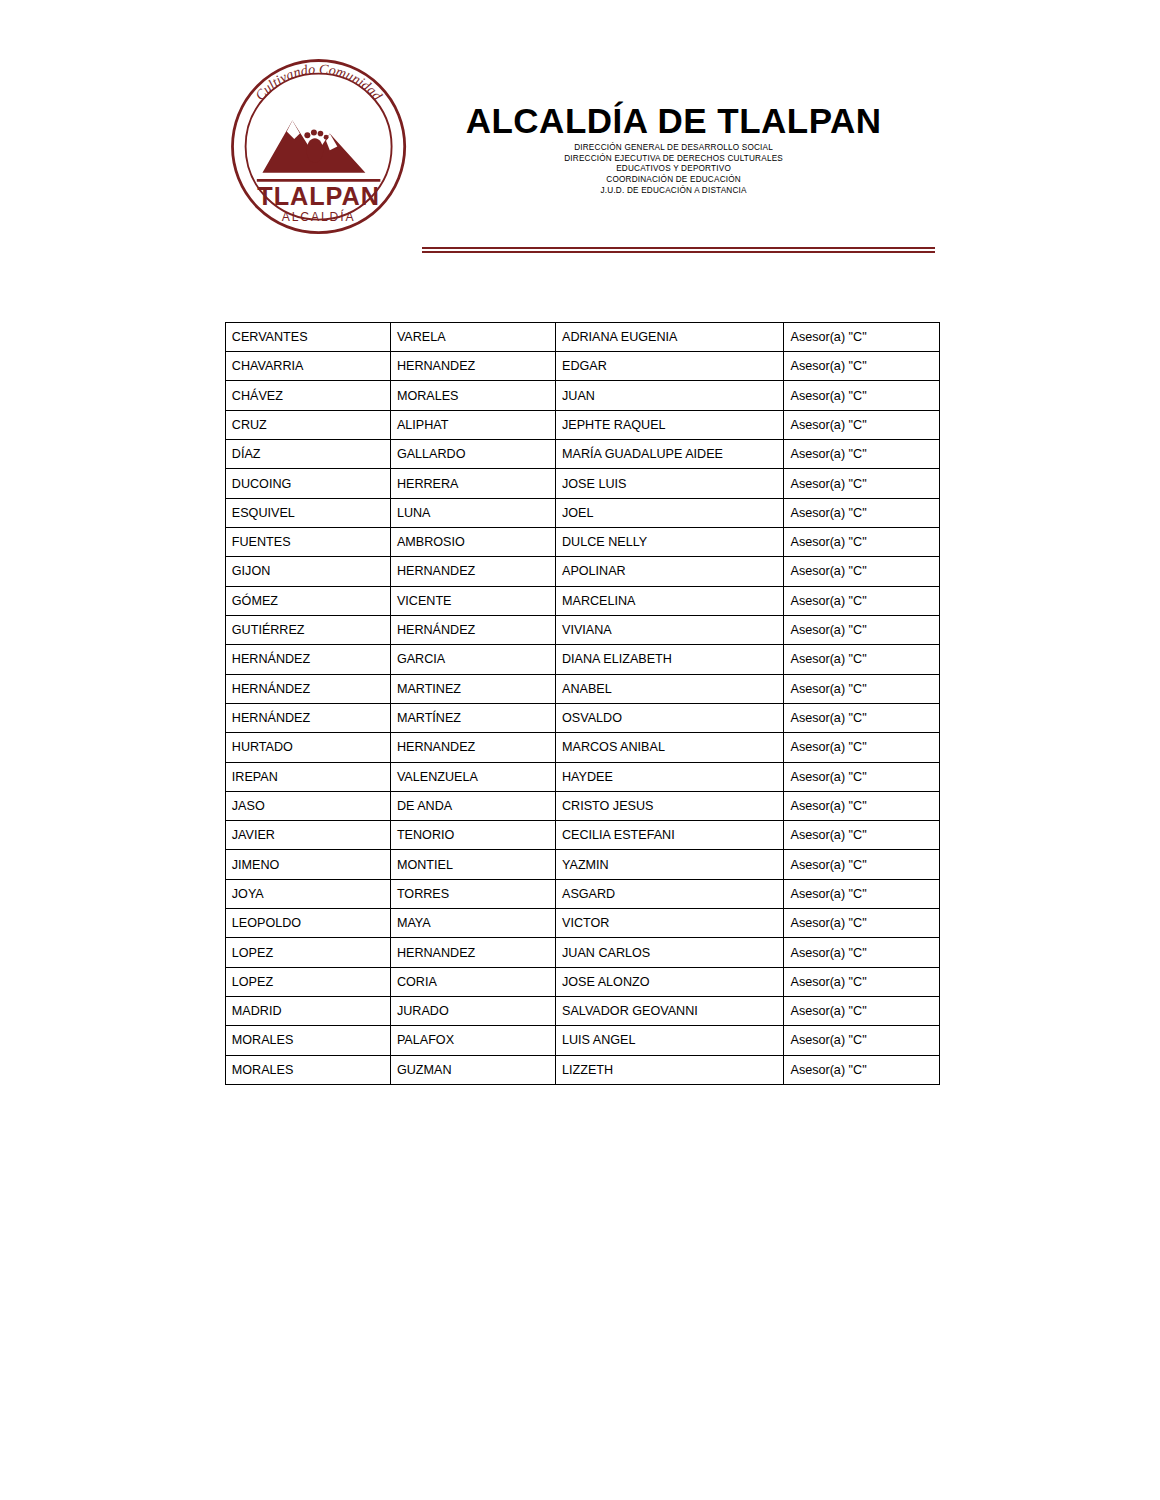Cultivando Comunidad TLALPAN ALCALDÍA
ALCALDÍA DE TLALPAN
DIRECCIÓN GENERAL DE DESARROLLO SOCIAL
DIRECCIÓN EJECUTIVA DE DERECHOS CULTURALES
EDUCATIVOS Y DEPORTIVO
COORDINACIÓN DE EDUCACIÓN
J.U.D. DE EDUCACIÓN A DISTANCIA
| CERVANTES | VARELA | ADRIANA EUGENIA | Asesor(a) "C" |
| CHAVARRIA | HERNANDEZ | EDGAR | Asesor(a) "C" |
| CHÁVEZ | MORALES | JUAN | Asesor(a) "C" |
| CRUZ | ALIPHAT | JEPHTE RAQUEL | Asesor(a) "C" |
| DÍAZ | GALLARDO | MARÍA GUADALUPE AIDEE | Asesor(a) "C" |
| DUCOING | HERRERA | JOSE LUIS | Asesor(a) "C" |
| ESQUIVEL | LUNA | JOEL | Asesor(a) "C" |
| FUENTES | AMBROSIO | DULCE NELLY | Asesor(a) "C" |
| GIJON | HERNANDEZ | APOLINAR | Asesor(a) "C" |
| GÓMEZ | VICENTE | MARCELINA | Asesor(a) "C" |
| GUTIÉRREZ | HERNÁNDEZ | VIVIANA | Asesor(a) "C" |
| HERNÁNDEZ | GARCIA | DIANA ELIZABETH | Asesor(a) "C" |
| HERNÁNDEZ | MARTINEZ | ANABEL | Asesor(a) "C" |
| HERNÁNDEZ | MARTÍNEZ | OSVALDO | Asesor(a) "C" |
| HURTADO | HERNANDEZ | MARCOS ANIBAL | Asesor(a) "C" |
| IREPAN | VALENZUELA | HAYDEE | Asesor(a) "C" |
| JASO | DE ANDA | CRISTO JESUS | Asesor(a) "C" |
| JAVIER | TENORIO | CECILIA ESTEFANI | Asesor(a) "C" |
| JIMENO | MONTIEL | YAZMIN | Asesor(a) "C" |
| JOYA | TORRES | ASGARD | Asesor(a) "C" |
| LEOPOLDO | MAYA | VICTOR | Asesor(a) "C" |
| LOPEZ | HERNANDEZ | JUAN CARLOS | Asesor(a) "C" |
| LOPEZ | CORIA | JOSE ALONZO | Asesor(a) "C" |
| MADRID | JURADO | SALVADOR GEOVANNI | Asesor(a) "C" |
| MORALES | PALAFOX | LUIS ANGEL | Asesor(a) "C" |
| MORALES | GUZMAN | LIZZETH | Asesor(a) "C" |